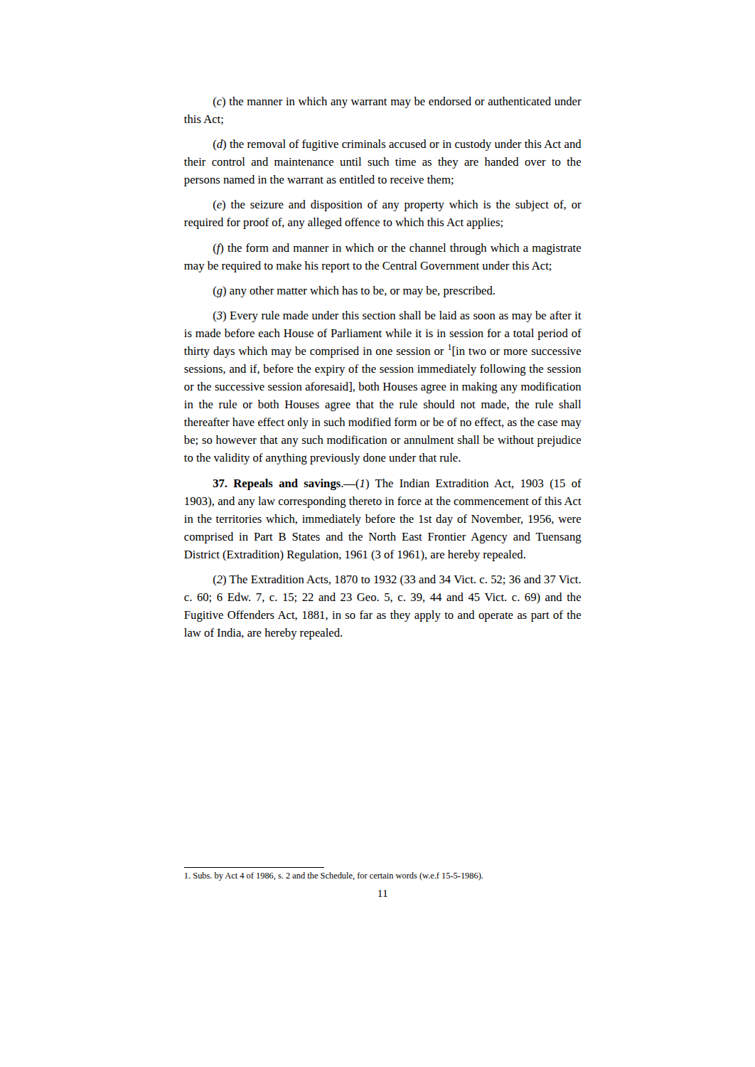(c) the manner in which any warrant may be endorsed or authenticated under this Act;
(d) the removal of fugitive criminals accused or in custody under this Act and their control and maintenance until such time as they are handed over to the persons named in the warrant as entitled to receive them;
(e) the seizure and disposition of any property which is the subject of, or required for proof of, any alleged offence to which this Act applies;
(f) the form and manner in which or the channel through which a magistrate may be required to make his report to the Central Government under this Act;
(g) any other matter which has to be, or may be, prescribed.
(3) Every rule made under this section shall be laid as soon as may be after it is made before each House of Parliament while it is in session for a total period of thirty days which may be comprised in one session or 1[in two or more successive sessions, and if, before the expiry of the session immediately following the session or the successive session aforesaid], both Houses agree in making any modification in the rule or both Houses agree that the rule should not made, the rule shall thereafter have effect only in such modified form or be of no effect, as the case may be; so however that any such modification or annulment shall be without prejudice to the validity of anything previously done under that rule.
37. Repeals and savings.—(1) The Indian Extradition Act, 1903 (15 of 1903), and any law corresponding thereto in force at the commencement of this Act in the territories which, immediately before the 1st day of November, 1956, were comprised in Part B States and the North East Frontier Agency and Tuensang District (Extradition) Regulation, 1961 (3 of 1961), are hereby repealed.
(2) The Extradition Acts, 1870 to 1932 (33 and 34 Vict. c. 52; 36 and 37 Vict. c. 60; 6 Edw. 7, c. 15; 22 and 23 Geo. 5, c. 39, 44 and 45 Vict. c. 69) and the Fugitive Offenders Act, 1881, in so far as they apply to and operate as part of the law of India, are hereby repealed.
1. Subs. by Act 4 of 1986, s. 2 and the Schedule, for certain words (w.e.f 15-5-1986).
11